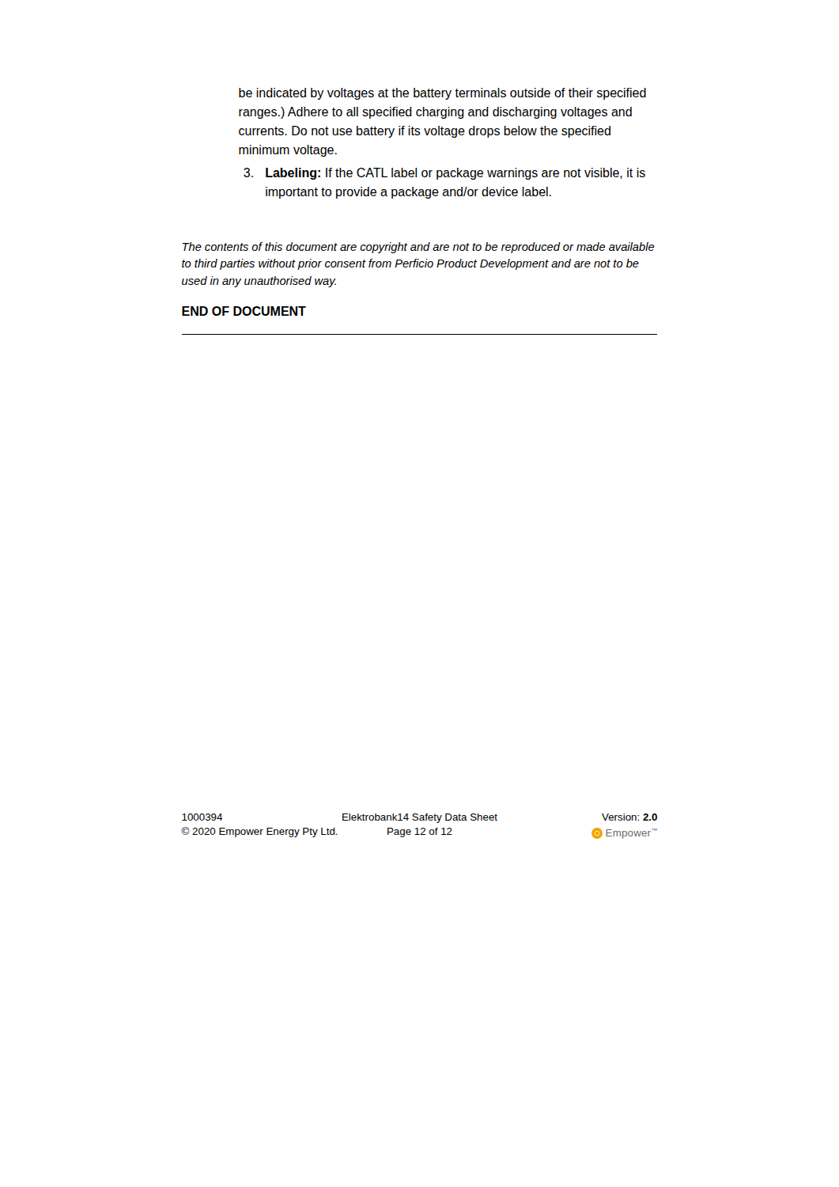be indicated by voltages at the battery terminals outside of their specified ranges.) Adhere to all specified charging and discharging voltages and currents. Do not use battery if its voltage drops below the specified minimum voltage.
Labeling: If the CATL label or package warnings are not visible, it is important to provide a package and/or device label.
The contents of this document are copyright and are not to be reproduced or made available to third parties without prior consent from Perficio Product Development and are not to be used in any unauthorised way.
END OF DOCUMENT
| 1000394 © 2020 Empower Energy Pty Ltd. | Elektrobank14 Safety Data Sheet Page 12 of 12 | Version: 2.0 Empower ™ |